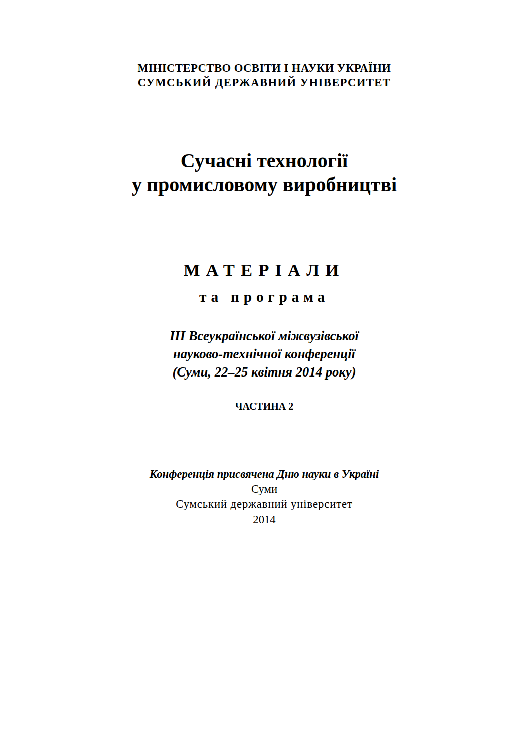МІНІСТЕРСТВО ОСВІТИ І НАУКИ УКРАЇНИ
СУМСЬКИЙ ДЕРЖАВНИЙ УНІВЕРСИТЕТ
Сучасні технології
у промисловому виробництві
МАТЕРІАЛИ
та програма
ІІІ Всеукраїнської міжвузівської
науково-технічної конференції
(Суми, 22–25 квітня 2014 року)
ЧАСТИНА 2
Конференція присвячена Дню науки в Україні
Суми
Сумський державний університет
2014